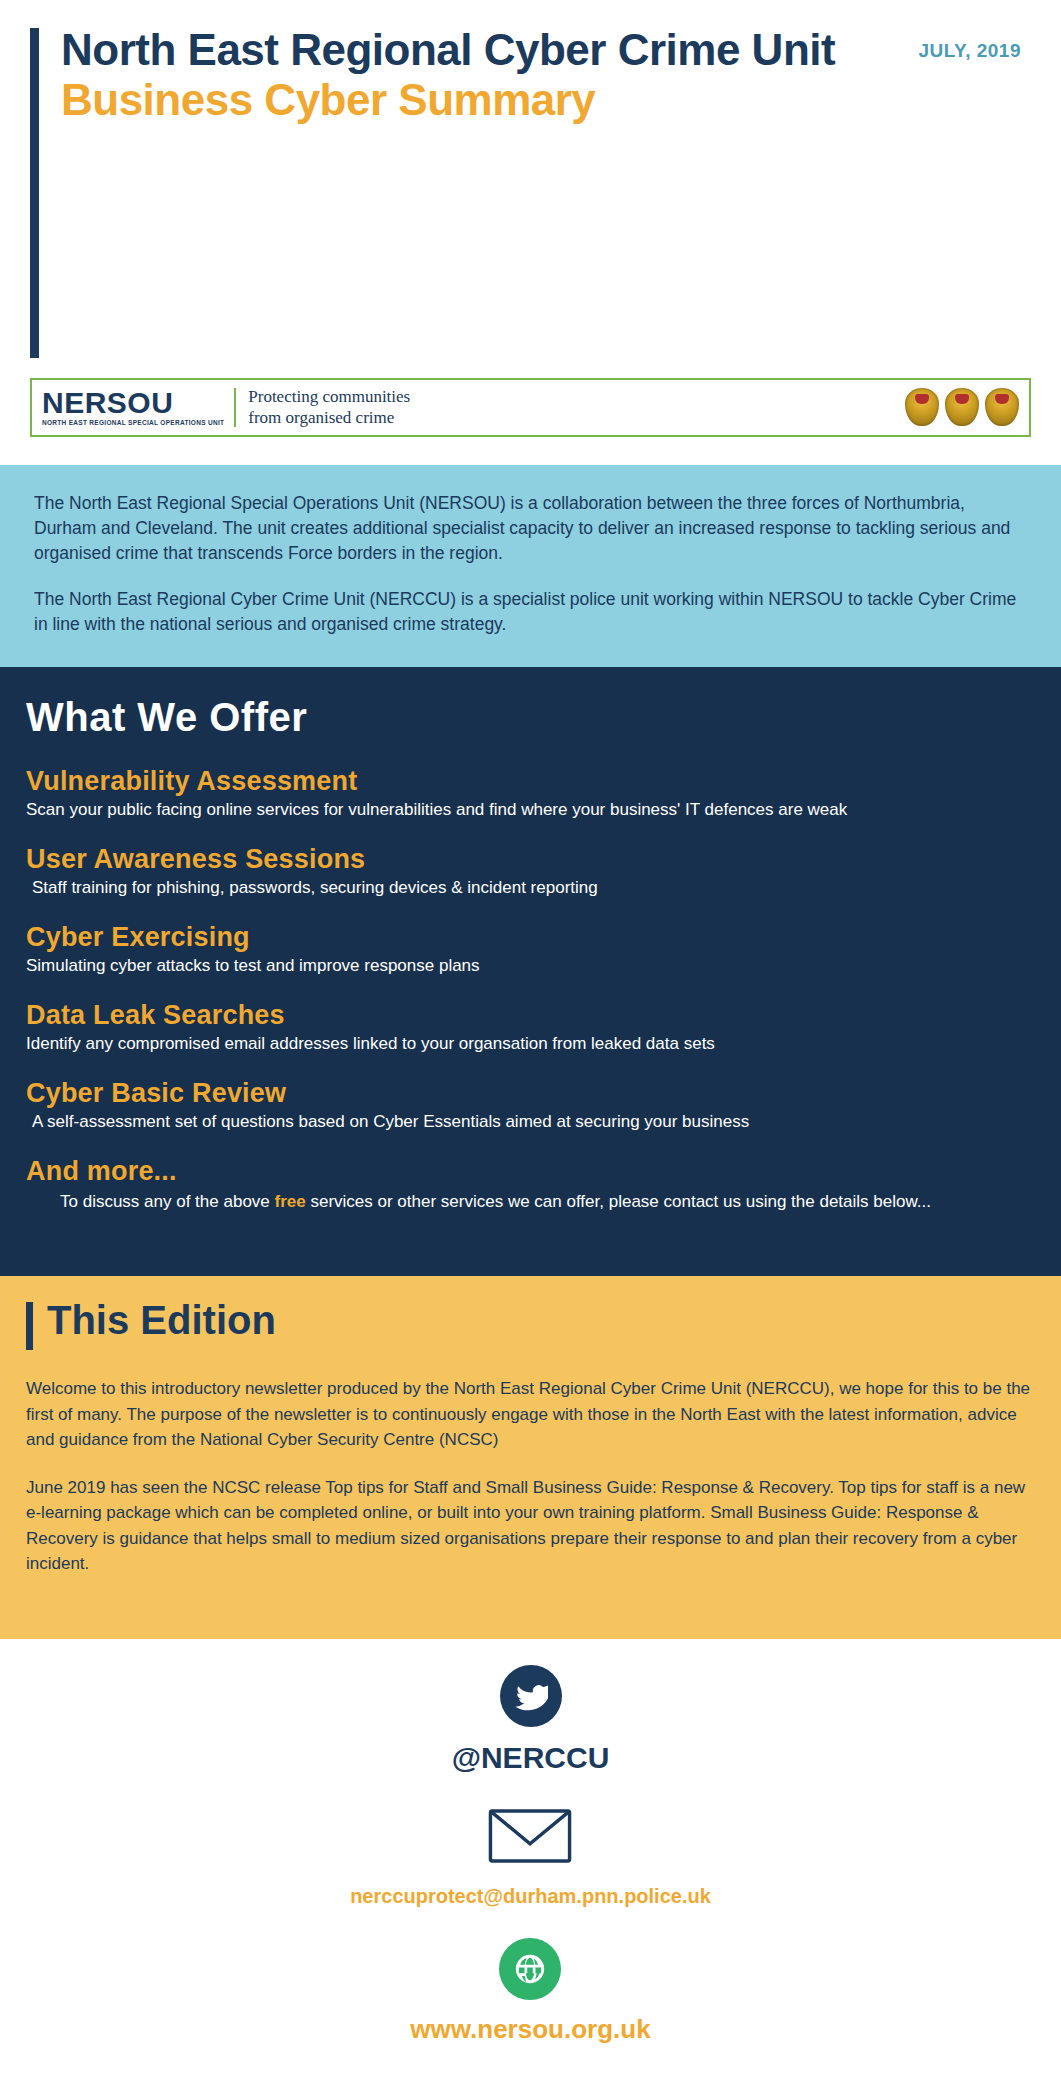JULY, 2019
North East Regional Cyber Crime Unit Business Cyber Summary
NERSOU
NORTH EAST REGIONAL SPECIAL OPERATIONS UNIT
Protecting communities
from organised crime
The North East Regional Special Operations Unit (NERSOU) is a collaboration between the three forces of Northumbria, Durham and Cleveland. The unit creates additional specialist capacity to deliver an increased response to tackling serious and organised crime that transcends Force borders in the region.
The North East Regional Cyber Crime Unit (NERCCU) is a specialist police unit working within NERSOU to tackle Cyber Crime in line with the national serious and organised crime strategy.
What We Offer
Vulnerability Assessment
Scan your public facing online services for vulnerabilities and find where your business' IT defences are weak
User Awareness Sessions
Staff training for phishing, passwords, securing devices & incident reporting
Cyber Exercising
Simulating cyber attacks to test and improve response plans
Data Leak Searches
Identify any compromised email addresses linked to your organsation from leaked data sets
Cyber Basic Review
A self-assessment set of questions based on Cyber Essentials aimed at securing your business
And more...
To discuss any of the above free services or other services we can offer, please contact us using the details below...
This Edition
Welcome to this introductory newsletter produced by the North East Regional Cyber Crime Unit (NERCCU), we hope for this to be the first of many. The purpose of the newsletter is to continuously engage with those in the North East with the latest information, advice and guidance from the National Cyber Security Centre (NCSC)
June 2019 has seen the NCSC release Top tips for Staff and Small Business Guide: Response & Recovery. Top tips for staff is a new e-learning package which can be completed online, or built into your own training platform. Small Business Guide: Response & Recovery is guidance that helps small to medium sized organisations prepare their response to and plan their recovery from a cyber incident.
@NERCCU
nerccuprotect@durham.pnn.police.uk
www.nersou.org.uk